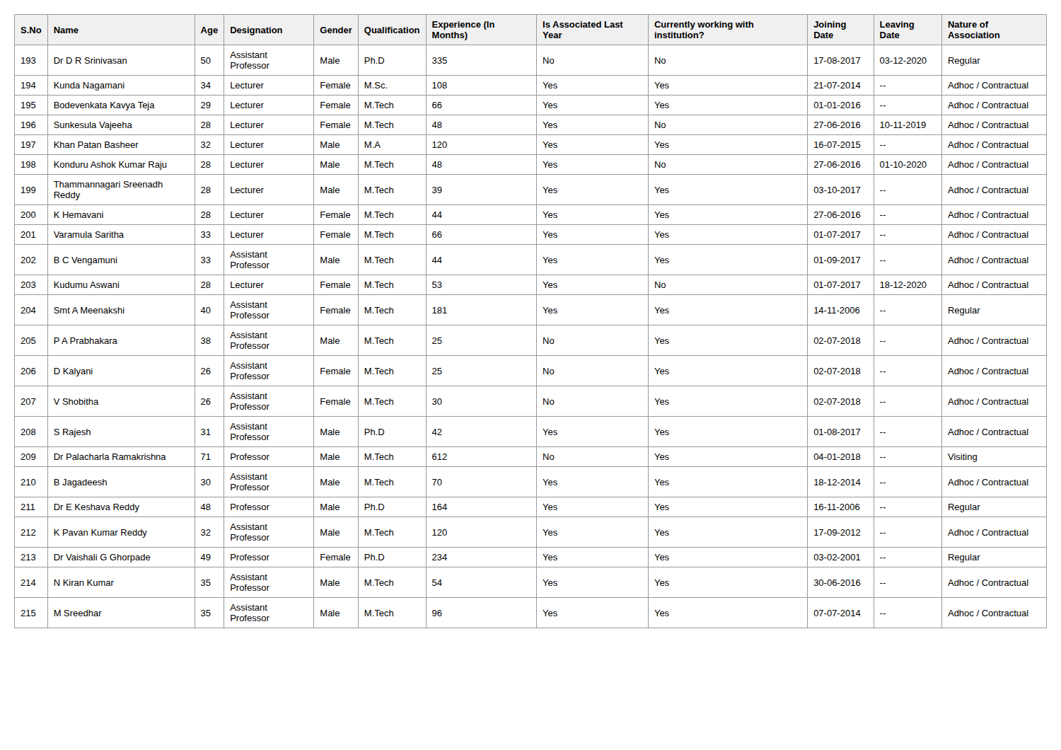| S.No | Name | Age | Designation | Gender | Qualification | Experience (In Months) | Is Associated Last Year | Currently working with institution? | Joining Date | Leaving Date | Nature of Association |
| --- | --- | --- | --- | --- | --- | --- | --- | --- | --- | --- | --- |
| 193 | Dr D R Srinivasan | 50 | Assistant Professor | Male | Ph.D | 335 | No | No | 17-08-2017 | 03-12-2020 | Regular |
| 194 | Kunda Nagamani | 34 | Lecturer | Female | M.Sc. | 108 | Yes | Yes | 21-07-2014 | -- | Adhoc / Contractual |
| 195 | Bodevenkata Kavya Teja | 29 | Lecturer | Female | M.Tech | 66 | Yes | Yes | 01-01-2016 | -- | Adhoc / Contractual |
| 196 | Sunkesula Vajeeha | 28 | Lecturer | Female | M.Tech | 48 | Yes | No | 27-06-2016 | 10-11-2019 | Adhoc / Contractual |
| 197 | Khan Patan Basheer | 32 | Lecturer | Male | M.A | 120 | Yes | Yes | 16-07-2015 | -- | Adhoc / Contractual |
| 198 | Konduru Ashok Kumar Raju | 28 | Lecturer | Male | M.Tech | 48 | Yes | No | 27-06-2016 | 01-10-2020 | Adhoc / Contractual |
| 199 | Thammannagari Sreenadh Reddy | 28 | Lecturer | Male | M.Tech | 39 | Yes | Yes | 03-10-2017 | -- | Adhoc / Contractual |
| 200 | K Hemavani | 28 | Lecturer | Female | M.Tech | 44 | Yes | Yes | 27-06-2016 | -- | Adhoc / Contractual |
| 201 | Varamula Saritha | 33 | Lecturer | Female | M.Tech | 66 | Yes | Yes | 01-07-2017 | -- | Adhoc / Contractual |
| 202 | B C Vengamuni | 33 | Assistant Professor | Male | M.Tech | 44 | Yes | Yes | 01-09-2017 | -- | Adhoc / Contractual |
| 203 | Kudumu Aswani | 28 | Lecturer | Female | M.Tech | 53 | Yes | No | 01-07-2017 | 18-12-2020 | Adhoc / Contractual |
| 204 | Smt A Meenakshi | 40 | Assistant Professor | Female | M.Tech | 181 | Yes | Yes | 14-11-2006 | -- | Regular |
| 205 | P A Prabhakara | 38 | Assistant Professor | Male | M.Tech | 25 | No | Yes | 02-07-2018 | -- | Adhoc / Contractual |
| 206 | D Kalyani | 26 | Assistant Professor | Female | M.Tech | 25 | No | Yes | 02-07-2018 | -- | Adhoc / Contractual |
| 207 | V Shobitha | 26 | Assistant Professor | Female | M.Tech | 30 | No | Yes | 02-07-2018 | -- | Adhoc / Contractual |
| 208 | S Rajesh | 31 | Assistant Professor | Male | Ph.D | 42 | Yes | Yes | 01-08-2017 | -- | Adhoc / Contractual |
| 209 | Dr Palacharla Ramakrishna | 71 | Professor | Male | M.Tech | 612 | No | Yes | 04-01-2018 | -- | Visiting |
| 210 | B Jagadeesh | 30 | Assistant Professor | Male | M.Tech | 70 | Yes | Yes | 18-12-2014 | -- | Adhoc / Contractual |
| 211 | Dr E Keshava Reddy | 48 | Professor | Male | Ph.D | 164 | Yes | Yes | 16-11-2006 | -- | Regular |
| 212 | K Pavan Kumar Reddy | 32 | Assistant Professor | Male | M.Tech | 120 | Yes | Yes | 17-09-2012 | -- | Adhoc / Contractual |
| 213 | Dr Vaishali G Ghorpade | 49 | Professor | Female | Ph.D | 234 | Yes | Yes | 03-02-2001 | -- | Regular |
| 214 | N Kiran Kumar | 35 | Assistant Professor | Male | M.Tech | 54 | Yes | Yes | 30-06-2016 | -- | Adhoc / Contractual |
| 215 | M Sreedhar | 35 | Assistant Professor | Male | M.Tech | 96 | Yes | Yes | 07-07-2014 | -- | Adhoc / Contractual |